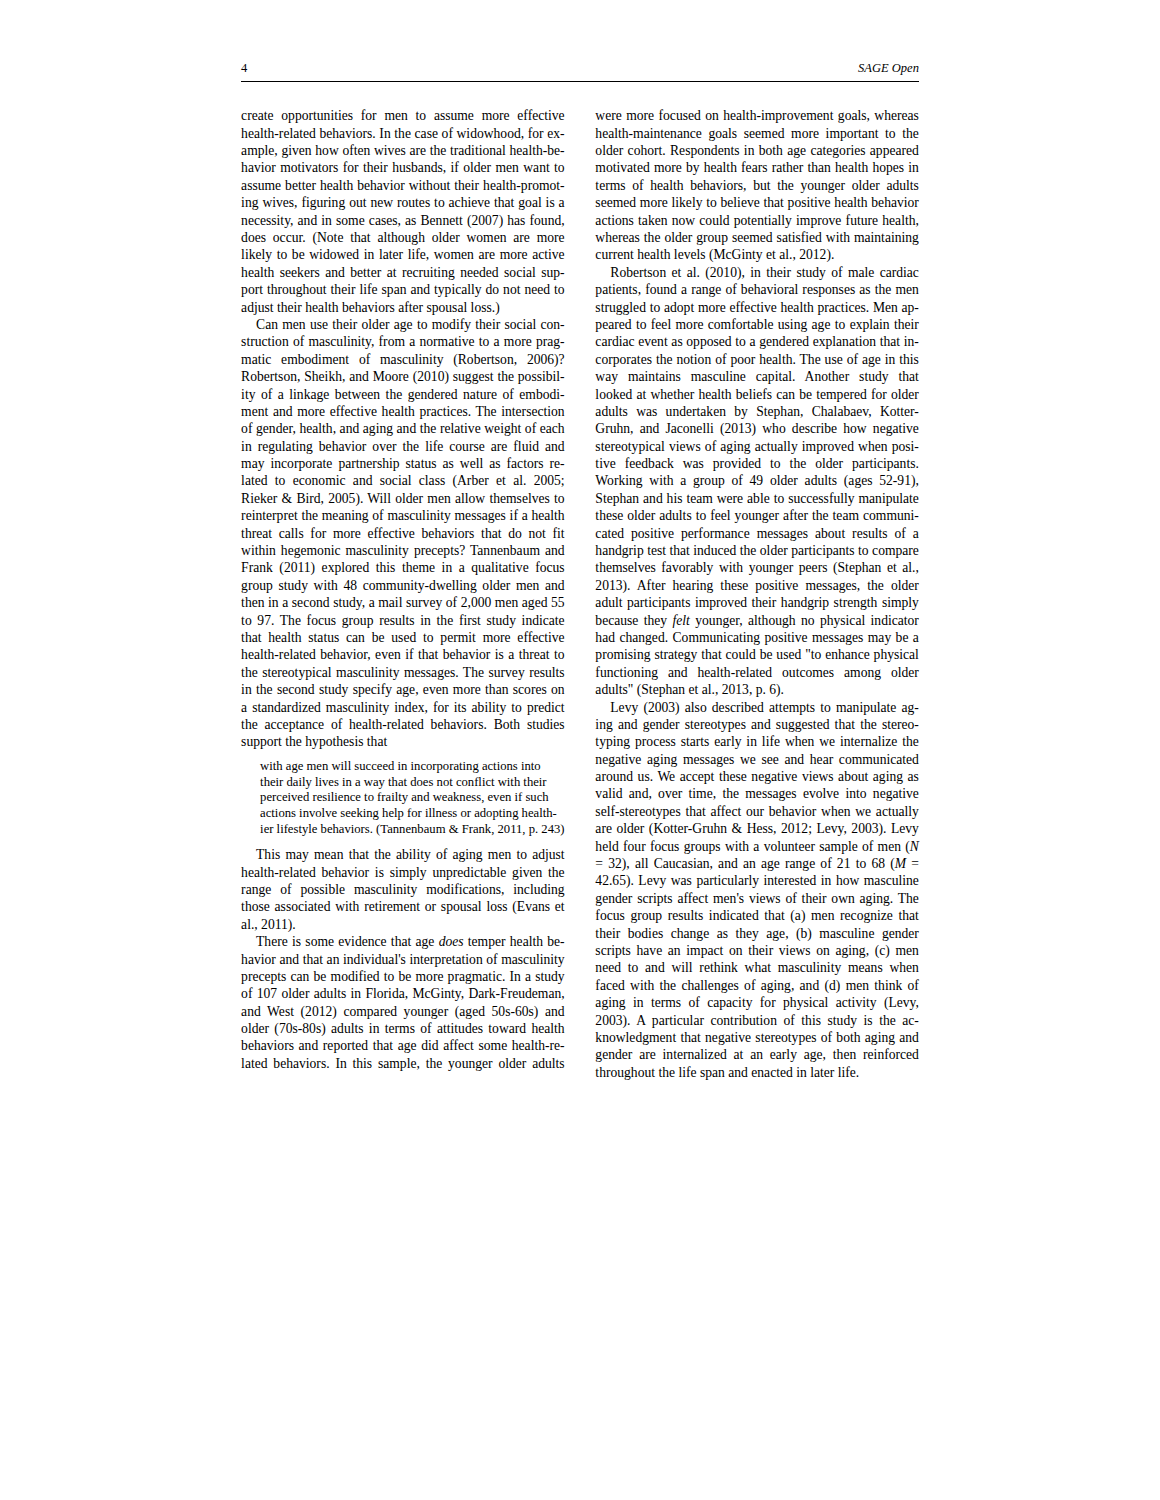4 SAGE Open
create opportunities for men to assume more effective health-related behaviors. In the case of widowhood, for example, given how often wives are the traditional health-behavior motivators for their husbands, if older men want to assume better health behavior without their health-promoting wives, figuring out new routes to achieve that goal is a necessity, and in some cases, as Bennett (2007) has found, does occur. (Note that although older women are more likely to be widowed in later life, women are more active health seekers and better at recruiting needed social support throughout their life span and typically do not need to adjust their health behaviors after spousal loss.)
Can men use their older age to modify their social construction of masculinity, from a normative to a more pragmatic embodiment of masculinity (Robertson, 2006)? Robertson, Sheikh, and Moore (2010) suggest the possibility of a linkage between the gendered nature of embodiment and more effective health practices. The intersection of gender, health, and aging and the relative weight of each in regulating behavior over the life course are fluid and may incorporate partnership status as well as factors related to economic and social class (Arber et al. 2005; Rieker & Bird, 2005). Will older men allow themselves to reinterpret the meaning of masculinity messages if a health threat calls for more effective behaviors that do not fit within hegemonic masculinity precepts? Tannenbaum and Frank (2011) explored this theme in a qualitative focus group study with 48 community-dwelling older men and then in a second study, a mail survey of 2,000 men aged 55 to 97. The focus group results in the first study indicate that health status can be used to permit more effective health-related behavior, even if that behavior is a threat to the stereotypical masculinity messages. The survey results in the second study specify age, even more than scores on a standardized masculinity index, for its ability to predict the acceptance of health-related behaviors. Both studies support the hypothesis that
with age men will succeed in incorporating actions into their daily lives in a way that does not conflict with their perceived resilience to frailty and weakness, even if such actions involve seeking help for illness or adopting healthier lifestyle behaviors. (Tannenbaum & Frank, 2011, p. 243)
This may mean that the ability of aging men to adjust health-related behavior is simply unpredictable given the range of possible masculinity modifications, including those associated with retirement or spousal loss (Evans et al., 2011).
There is some evidence that age does temper health behavior and that an individual's interpretation of masculinity precepts can be modified to be more pragmatic. In a study of 107 older adults in Florida, McGinty, Dark-Freudeman, and West (2012) compared younger (aged 50s-60s) and older (70s-80s) adults in terms of attitudes toward health behaviors and reported that age did affect some health-related behaviors. In this sample, the younger older adults were more focused on health-improvement goals, whereas health-maintenance goals seemed more important to the older cohort. Respondents in both age categories appeared motivated more by health fears rather than health hopes in terms of health behaviors, but the younger older adults seemed more likely to believe that positive health behavior actions taken now could potentially improve future health, whereas the older group seemed satisfied with maintaining current health levels (McGinty et al., 2012).
Robertson et al. (2010), in their study of male cardiac patients, found a range of behavioral responses as the men struggled to adopt more effective health practices. Men appeared to feel more comfortable using age to explain their cardiac event as opposed to a gendered explanation that incorporates the notion of poor health. The use of age in this way maintains masculine capital. Another study that looked at whether health beliefs can be tempered for older adults was undertaken by Stephan, Chalabaev, Kotter-Gruhn, and Jaconelli (2013) who describe how negative stereotypical views of aging actually improved when positive feedback was provided to the older participants. Working with a group of 49 older adults (ages 52-91), Stephan and his team were able to successfully manipulate these older adults to feel younger after the team communicated positive performance messages about results of a handgrip test that induced the older participants to compare themselves favorably with younger peers (Stephan et al., 2013). After hearing these positive messages, the older adult participants improved their handgrip strength simply because they felt younger, although no physical indicator had changed. Communicating positive messages may be a promising strategy that could be used "to enhance physical functioning and health-related outcomes among older adults" (Stephan et al., 2013, p. 6).
Levy (2003) also described attempts to manipulate aging and gender stereotypes and suggested that the stereotyping process starts early in life when we internalize the negative aging messages we see and hear communicated around us. We accept these negative views about aging as valid and, over time, the messages evolve into negative self-stereotypes that affect our behavior when we actually are older (Kotter-Gruhn & Hess, 2012; Levy, 2003). Levy held four focus groups with a volunteer sample of men (N = 32), all Caucasian, and an age range of 21 to 68 (M = 42.65). Levy was particularly interested in how masculine gender scripts affect men's views of their own aging. The focus group results indicated that (a) men recognize that their bodies change as they age, (b) masculine gender scripts have an impact on their views on aging, (c) men need to and will rethink what masculinity means when faced with the challenges of aging, and (d) men think of aging in terms of capacity for physical activity (Levy, 2003). A particular contribution of this study is the acknowledgment that negative stereotypes of both aging and gender are internalized at an early age, then reinforced throughout the life span and enacted in later life.